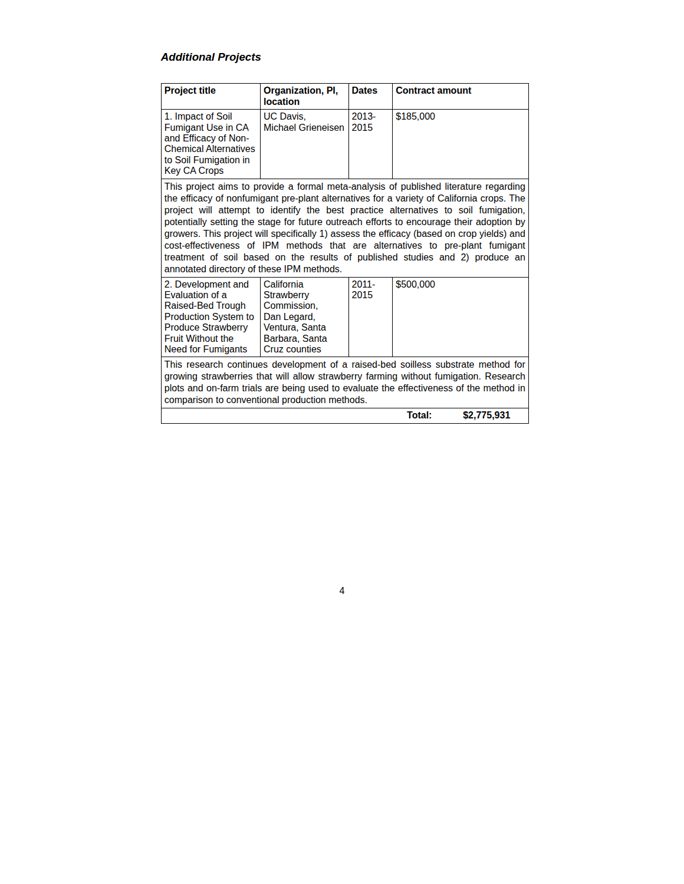Additional Projects
| Project title | Organization, PI, location | Dates | Contract amount |
| --- | --- | --- | --- |
| 1. Impact of Soil Fumigant Use in CA and Efficacy of Non-Chemical Alternatives to Soil Fumigation in Key CA Crops | UC Davis, Michael Grieneisen | 2013-2015 | $185,000 |
| This project aims to provide a formal meta-analysis of published literature regarding the efficacy of nonfumigant pre-plant alternatives for a variety of California crops. The project will attempt to identify the best practice alternatives to soil fumigation, potentially setting the stage for future outreach efforts to encourage their adoption by growers. This project will specifically 1) assess the efficacy (based on crop yields) and cost-effectiveness of IPM methods that are alternatives to pre-plant fumigant treatment of soil based on the results of published studies and 2) produce an annotated directory of these IPM methods. |
| 2. Development and Evaluation of a Raised-Bed Trough Production System to Produce Strawberry Fruit Without the Need for Fumigants | California Strawberry Commission, Dan Legard, Ventura, Santa Barbara, Santa Cruz counties | 2011-2015 | $500,000 |
| This research continues development of a raised-bed soilless substrate method for growing strawberries that will allow strawberry farming without fumigation. Research plots and on-farm trials are being used to evaluate the effectiveness of the method in comparison to conventional production methods. |
| Total: $2,775,931 |
4